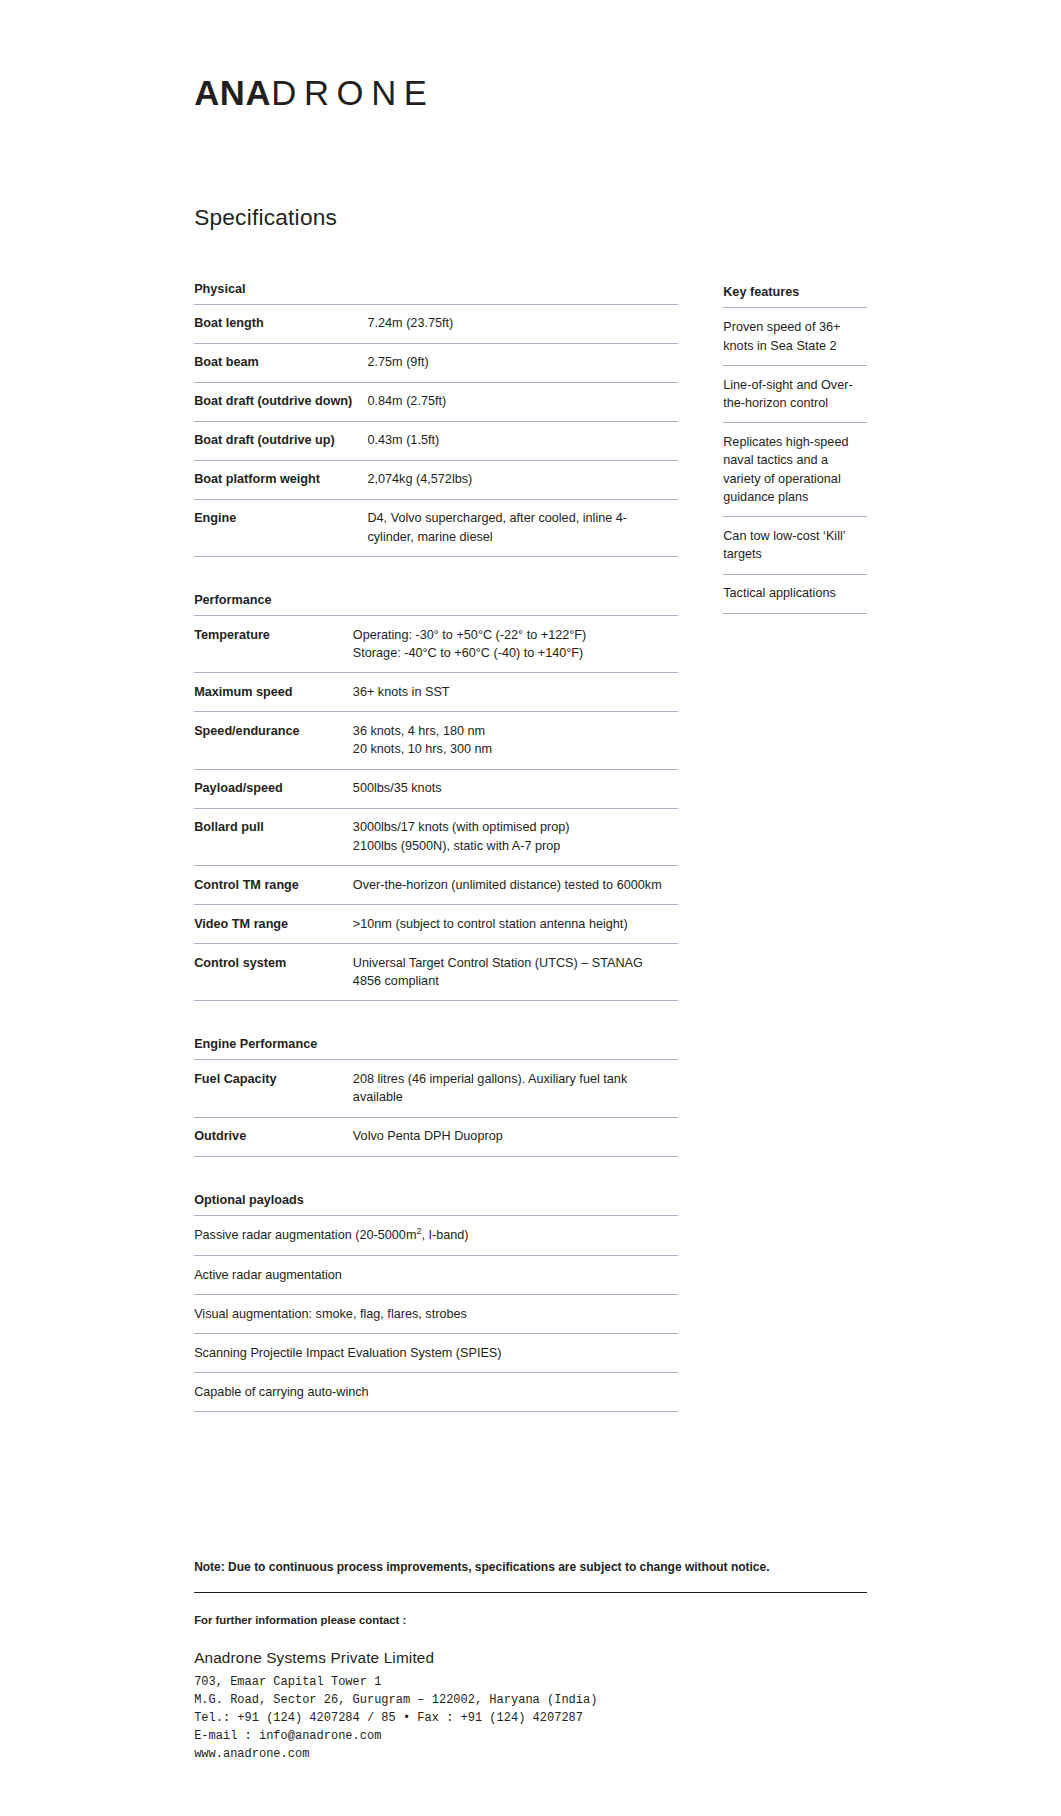ANA DRONE
Specifications
Physical
| Boat length | 7.24m (23.75ft) |
| Boat beam | 2.75m (9ft) |
| Boat draft (outdrive down) | 0.84m (2.75ft) |
| Boat draft (outdrive up) | 0.43m (1.5ft) |
| Boat platform weight | 2,074kg (4,572lbs) |
| Engine | D4, Volvo supercharged, after cooled, inline 4-cylinder, marine diesel |
Performance
| Temperature | Operating: -30° to +50°C (-22° to +122°F) Storage: -40°C to +60°C (-40) to +140°F) |
| Maximum speed | 36+ knots in SST |
| Speed/endurance | 36 knots, 4 hrs, 180 nm 20 knots, 10 hrs, 300 nm |
| Payload/speed | 500lbs/35 knots |
| Bollard pull | 3000lbs/17 knots (with optimised prop) 2100lbs (9500N), static with A-7 prop |
| Control TM range | Over-the-horizon (unlimited distance) tested to 6000km |
| Video TM range | >10nm (subject to control station antenna height) |
| Control system | Universal Target Control Station (UTCS) – STANAG 4856 compliant |
Engine Performance
| Fuel Capacity | 208 litres (46 imperial gallons). Auxiliary fuel tank available |
| Outdrive | Volvo Penta DPH Duoprop |
Optional payloads
| Passive radar augmentation (20-5000m 2 , I-band) |
| Active radar augmentation |
| Visual augmentation: smoke, flag, flares, strobes |
| Scanning Projectile Impact Evaluation System (SPIES) |
| Capable of carrying auto-winch |
Key features
| Proven speed of 36+ knots in Sea State 2 |
| Line-of-sight and Over-the-horizon control |
| Replicates high-speed naval tactics and a variety of operational guidance plans |
| Can tow low-cost ‘Kill’ targets |
| Tactical applications |
Note: Due to continuous process improvements, specifications are subject to change without notice.
For further information please contact :
Anadrone Systems Private Limited
703, Emaar Capital Tower 1
M.G. Road, Sector 26, Gurugram – 122002, Haryana (India)
Tel.: +91 (124) 4207284 / 85 • Fax : +91 (124) 4207287
E-mail : info@anadrone.com
www.anadrone.com